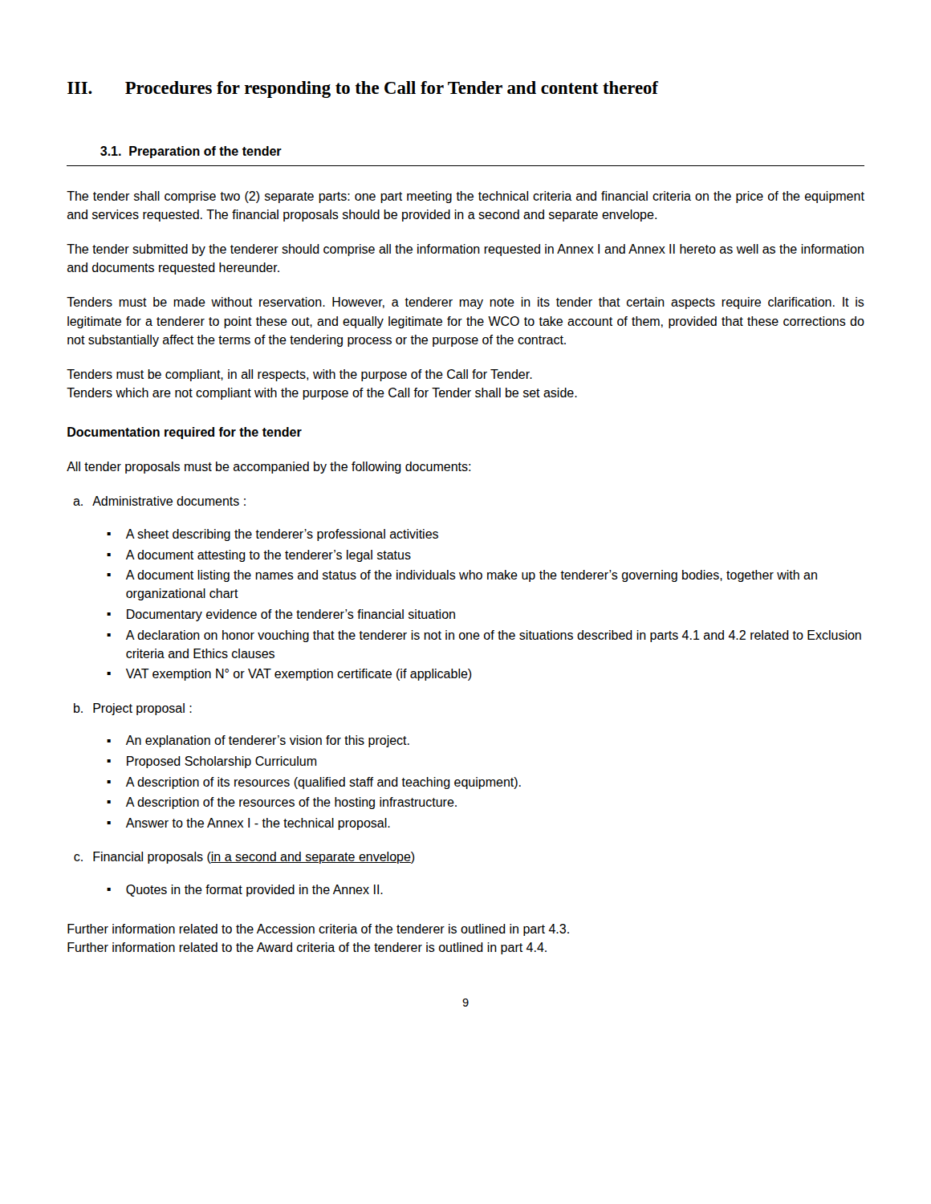III. Procedures for responding to the Call for Tender and content thereof
3.1. Preparation of the tender
The tender shall comprise two (2) separate parts: one part meeting the technical criteria and financial criteria on the price of the equipment and services requested. The financial proposals should be provided in a second and separate envelope.
The tender submitted by the tenderer should comprise all the information requested in Annex I and Annex II hereto as well as the information and documents requested hereunder.
Tenders must be made without reservation. However, a tenderer may note in its tender that certain aspects require clarification. It is legitimate for a tenderer to point these out, and equally legitimate for the WCO to take account of them, provided that these corrections do not substantially affect the terms of the tendering process or the purpose of the contract.
Tenders must be compliant, in all respects, with the purpose of the Call for Tender.
Tenders which are not compliant with the purpose of the Call for Tender shall be set aside.
Documentation required for the tender
All tender proposals must be accompanied by the following documents:
Administrative documents :
A sheet describing the tenderer’s professional activities
A document attesting to the tenderer’s legal status
A document listing the names and status of the individuals who make up the tenderer’s governing bodies, together with an organizational chart
Documentary evidence of the tenderer’s financial situation
A declaration on honor vouching that the tenderer is not in one of the situations described in parts 4.1 and 4.2 related to Exclusion criteria and Ethics clauses
VAT exemption N° or VAT exemption certificate (if applicable)
Project proposal :
An explanation of tenderer’s vision for this project.
Proposed Scholarship Curriculum
A description of its resources (qualified staff and teaching equipment).
A description of the resources of the hosting infrastructure.
Answer to the Annex I - the technical proposal.
Financial proposals (in a second and separate envelope)
Quotes in the format provided in the Annex II.
Further information related to the Accession criteria of the tenderer is outlined in part 4.3.
Further information related to the Award criteria of the tenderer is outlined in part 4.4.
9